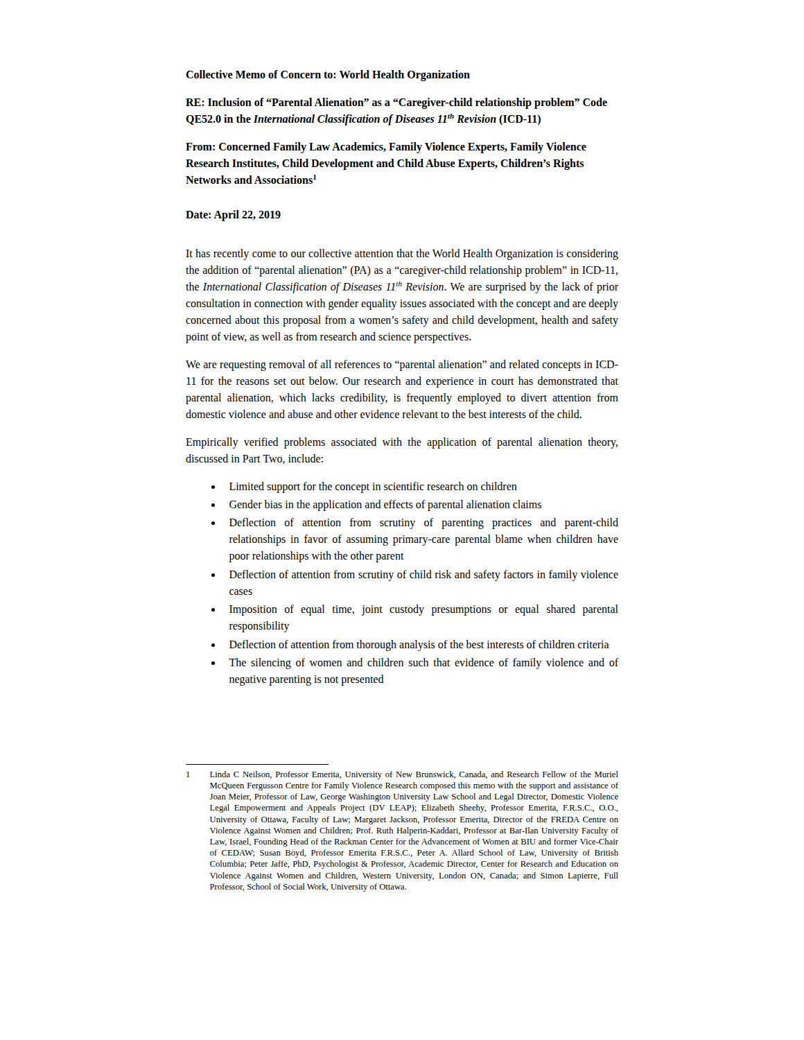Collective Memo of Concern to: World Health Organization
RE: Inclusion of “Parental Alienation” as a “Caregiver-child relationship problem” Code QE52.0 in the International Classification of Diseases 11th Revision (ICD-11)
From: Concerned Family Law Academics, Family Violence Experts, Family Violence Research Institutes, Child Development and Child Abuse Experts, Children’s Rights Networks and Associations1
Date: April 22, 2019
It has recently come to our collective attention that the World Health Organization is considering the addition of “parental alienation” (PA) as a “caregiver-child relationship problem” in ICD-11, the International Classification of Diseases 11th Revision. We are surprised by the lack of prior consultation in connection with gender equality issues associated with the concept and are deeply concerned about this proposal from a women’s safety and child development, health and safety point of view, as well as from research and science perspectives.
We are requesting removal of all references to “parental alienation” and related concepts in ICD-11 for the reasons set out below. Our research and experience in court has demonstrated that parental alienation, which lacks credibility, is frequently employed to divert attention from domestic violence and abuse and other evidence relevant to the best interests of the child.
Empirically verified problems associated with the application of parental alienation theory, discussed in Part Two, include:
Limited support for the concept in scientific research on children
Gender bias in the application and effects of parental alienation claims
Deflection of attention from scrutiny of parenting practices and parent-child relationships in favor of assuming primary-care parental blame when children have poor relationships with the other parent
Deflection of attention from scrutiny of child risk and safety factors in family violence cases
Imposition of equal time, joint custody presumptions or equal shared parental responsibility
Deflection of attention from thorough analysis of the best interests of children criteria
The silencing of women and children such that evidence of family violence and of negative parenting is not presented
1
Linda C Neilson, Professor Emerita, University of New Brunswick, Canada, and Research Fellow of the Muriel McQueen Fergusson Centre for Family Violence Research composed this memo with the support and assistance of Joan Meier, Professor of Law, George Washington University Law School and Legal Director, Domestic Violence Legal Empowerment and Appeals Project (DV LEAP); Elizabeth Sheehy, Professor Emerita, F.R.S.C., O.O., University of Ottawa, Faculty of Law; Margaret Jackson, Professor Emerita, Director of the FREDA Centre on Violence Against Women and Children; Prof. Ruth Halperin-Kaddari, Professor at Bar-Ilan University Faculty of Law, Israel, Founding Head of the Rackman Center for the Advancement of Women at BIU and former Vice-Chair of CEDAW; Susan Boyd, Professor Emerita F.R.S.C., Peter A. Allard School of Law, University of British Columbia; Peter Jaffe, PhD, Psychologist & Professor, Academic Director, Center for Research and Education on Violence Against Women and Children, Western University, London ON, Canada; and Simon Lapierre, Full Professor, School of Social Work, University of Ottawa.